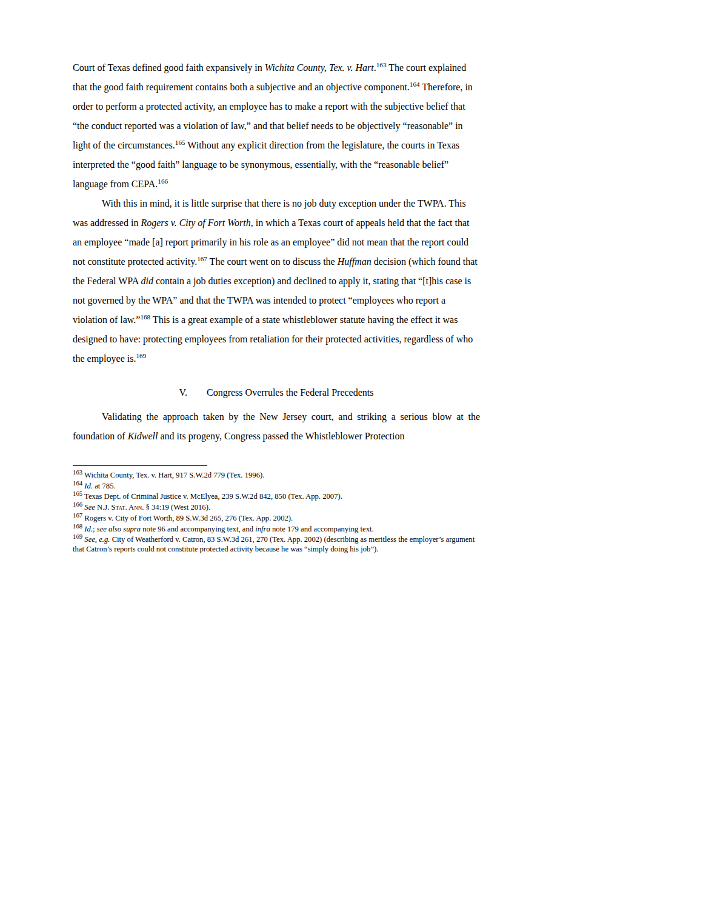Court of Texas defined good faith expansively in Wichita County, Tex. v. Hart.163 The court explained that the good faith requirement contains both a subjective and an objective component.164 Therefore, in order to perform a protected activity, an employee has to make a report with the subjective belief that “the conduct reported was a violation of law,” and that belief needs to be objectively “reasonable” in light of the circumstances.165 Without any explicit direction from the legislature, the courts in Texas interpreted the “good faith” language to be synonymous, essentially, with the “reasonable belief” language from CEPA.166
With this in mind, it is little surprise that there is no job duty exception under the TWPA. This was addressed in Rogers v. City of Fort Worth, in which a Texas court of appeals held that the fact that an employee “made [a] report primarily in his role as an employee” did not mean that the report could not constitute protected activity.167 The court went on to discuss the Huffman decision (which found that the Federal WPA did contain a job duties exception) and declined to apply it, stating that “[t]his case is not governed by the WPA” and that the TWPA was intended to protect “employees who report a violation of law.”168 This is a great example of a state whistleblower statute having the effect it was designed to have: protecting employees from retaliation for their protected activities, regardless of who the employee is.169
V. Congress Overrules the Federal Precedents
Validating the approach taken by the New Jersey court, and striking a serious blow at the foundation of Kidwell and its progeny, Congress passed the Whistleblower Protection
163 Wichita County, Tex. v. Hart, 917 S.W.2d 779 (Tex. 1996).
164 Id. at 785.
165 Texas Dept. of Criminal Justice v. McElyea, 239 S.W.2d 842, 850 (Tex. App. 2007).
166 See N.J. Stat. Ann. § 34:19 (West 2016).
167 Rogers v. City of Fort Worth, 89 S.W.3d 265, 276 (Tex. App. 2002).
168 Id.; see also supra note 96 and accompanying text, and infra note 179 and accompanying text.
169 See, e.g. City of Weatherford v. Catron, 83 S.W.3d 261, 270 (Tex. App. 2002) (describing as meritless the employer’s argument that Catron’s reports could not constitute protected activity because he was “simply doing his job”).